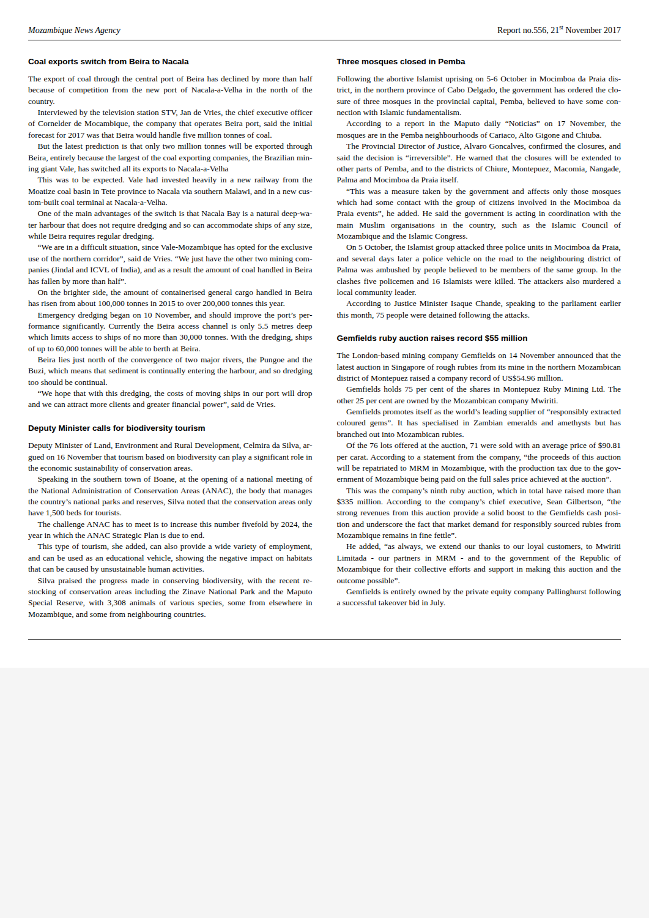Mozambique News Agency
Report no.556, 21st November 2017
Coal exports switch from Beira to Nacala
The export of coal through the central port of Beira has declined by more than half because of competition from the new port of Nacala-a-Velha in the north of the country.
Interviewed by the television station STV, Jan de Vries, the chief executive officer of Cornelder de Mocambique, the company that operates Beira port, said the initial forecast for 2017 was that Beira would handle five million tonnes of coal.
But the latest prediction is that only two million tonnes will be exported through Beira, entirely because the largest of the coal exporting companies, the Brazilian mining giant Vale, has switched all its exports to Nacala-a-Velha
This was to be expected. Vale had invested heavily in a new railway from the Moatize coal basin in Tete province to Nacala via southern Malawi, and in a new custom-built coal terminal at Nacala-a-Velha.
One of the main advantages of the switch is that Nacala Bay is a natural deep-water harbour that does not require dredging and so can accommodate ships of any size, while Beira requires regular dredging.
“We are in a difficult situation, since Vale-Mozambique has opted for the exclusive use of the northern corridor”, said de Vries. “We just have the other two mining companies (Jindal and ICVL of India), and as a result the amount of coal handled in Beira has fallen by more than half”.
On the brighter side, the amount of containerised general cargo handled in Beira has risen from about 100,000 tonnes in 2015 to over 200,000 tonnes this year.
Emergency dredging began on 10 November, and should improve the port’s performance significantly. Currently the Beira access channel is only 5.5 metres deep which limits access to ships of no more than 30,000 tonnes. With the dredging, ships of up to 60,000 tonnes will be able to berth at Beira.
Beira lies just north of the convergence of two major rivers, the Pungoe and the Buzi, which means that sediment is continually entering the harbour, and so dredging too should be continual.
“We hope that with this dredging, the costs of moving ships in our port will drop and we can attract more clients and greater financial power”, said de Vries.
Deputy Minister calls for biodiversity tourism
Deputy Minister of Land, Environment and Rural Development, Celmira da Silva, argued on 16 November that tourism based on biodiversity can play a significant role in the economic sustainability of conservation areas.
Speaking in the southern town of Boane, at the opening of a national meeting of the National Administration of Conservation Areas (ANAC), the body that manages the country’s national parks and reserves, Silva noted that the conservation areas only have 1,500 beds for tourists.
The challenge ANAC has to meet is to increase this number fivefold by 2024, the year in which the ANAC Strategic Plan is due to end.
This type of tourism, she added, can also provide a wide variety of employment, and can be used as an educational vehicle, showing the negative impact on habitats that can be caused by unsustainable human activities.
Silva praised the progress made in conserving biodiversity, with the recent restocking of conservation areas including the Zinave National Park and the Maputo Special Reserve, with 3,308 animals of various species, some from elsewhere in Mozambique, and some from neighbouring countries.
Three mosques closed in Pemba
Following the abortive Islamist uprising on 5-6 October in Mocimboa da Praia district, in the northern province of Cabo Delgado, the government has ordered the closure of three mosques in the provincial capital, Pemba, believed to have some connection with Islamic fundamentalism.
According to a report in the Maputo daily “Noticias” on 17 November, the mosques are in the Pemba neighbourhoods of Cariaco, Alto Gigone and Chiuba.
The Provincial Director of Justice, Alvaro Goncalves, confirmed the closures, and said the decision is “irreversible”. He warned that the closures will be extended to other parts of Pemba, and to the districts of Chiure, Montepuez, Macomia, Nangade, Palma and Mocimboa da Praia itself.
“This was a measure taken by the government and affects only those mosques which had some contact with the group of citizens involved in the Mocimboa da Praia events”, he added. He said the government is acting in coordination with the main Muslim organisations in the country, such as the Islamic Council of Mozambique and the Islamic Congress.
On 5 October, the Islamist group attacked three police units in Mocimboa da Praia, and several days later a police vehicle on the road to the neighbouring district of Palma was ambushed by people believed to be members of the same group. In the clashes five policemen and 16 Islamists were killed. The attackers also murdered a local community leader.
According to Justice Minister Isaque Chande, speaking to the parliament earlier this month, 75 people were detained following the attacks.
Gemfields ruby auction raises record $55 million
The London-based mining company Gemfields on 14 November announced that the latest auction in Singapore of rough rubies from its mine in the northern Mozambican district of Montepuez raised a company record of US$54.96 million.
Gemfields holds 75 per cent of the shares in Montepuez Ruby Mining Ltd. The other 25 per cent are owned by the Mozambican company Mwiriti.
Gemfields promotes itself as the world’s leading supplier of “responsibly extracted coloured gems”. It has specialised in Zambian emeralds and amethysts but has branched out into Mozambican rubies.
Of the 76 lots offered at the auction, 71 were sold with an average price of $90.81 per carat. According to a statement from the company, “the proceeds of this auction will be repatriated to MRM in Mozambique, with the production tax due to the government of Mozambique being paid on the full sales price achieved at the auction”.
This was the company’s ninth ruby auction, which in total have raised more than $335 million. According to the company’s chief executive, Sean Gilbertson, “the strong revenues from this auction provide a solid boost to the Gemfields cash position and underscore the fact that market demand for responsibly sourced rubies from Mozambique remains in fine fettle”.
He added, “as always, we extend our thanks to our loyal customers, to Mwiriti Limitada - our partners in MRM - and to the government of the Republic of Mozambique for their collective efforts and support in making this auction and the outcome possible”.
Gemfields is entirely owned by the private equity company Pallinghurst following a successful takeover bid in July.